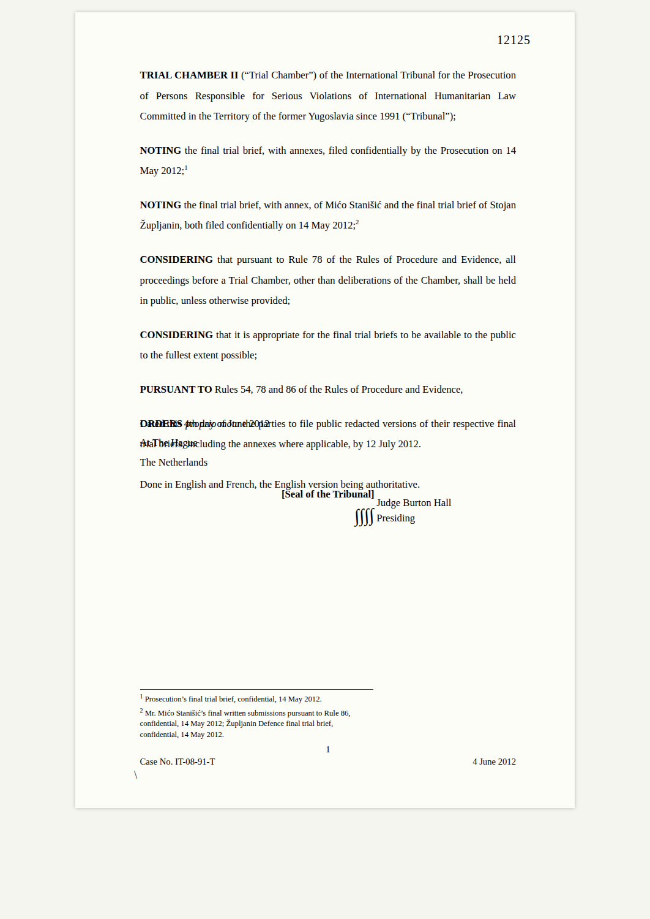12125
TRIAL CHAMBER II (“Trial Chamber”) of the International Tribunal for the Prosecution of Persons Responsible for Serious Violations of International Humanitarian Law Committed in the Territory of the former Yugoslavia since 1991 (“Tribunal”);
NOTING the final trial brief, with annexes, filed confidentially by the Prosecution on 14 May 2012;1
NOTING the final trial brief, with annex, of Mićo Stanišić and the final trial brief of Stojan Župljanin, both filed confidentially on 14 May 2012;2
CONSIDERING that pursuant to Rule 78 of the Rules of Procedure and Evidence, all proceedings before a Trial Chamber, other than deliberations of the Chamber, shall be held in public, unless otherwise provided;
CONSIDERING that it is appropriate for the final trial briefs to be available to the public to the fullest extent possible;
PURSUANT TO Rules 54, 78 and 86 of the Rules of Procedure and Evidence,
ORDERS proprio motu the parties to file public redacted versions of their respective final trial briefs, including the annexes where applicable, by 12 July 2012.
Done in English and French, the English version being authoritative.
∫∫∫∫
Judge Burton Hall
Presiding
Dated this 4th day of June 2012
At The Hague
The Netherlands
[Seal of the Tribunal]
1 Prosecution’s final trial brief, confidential, 14 May 2012.
2 Mr. Mićo Stanišić’s final written submissions pursuant to Rule 86, confidential, 14 May 2012; Župljanin Defence final trial brief, confidential, 14 May 2012.
1
Case No. IT-08-91-T 4 June 2012
\